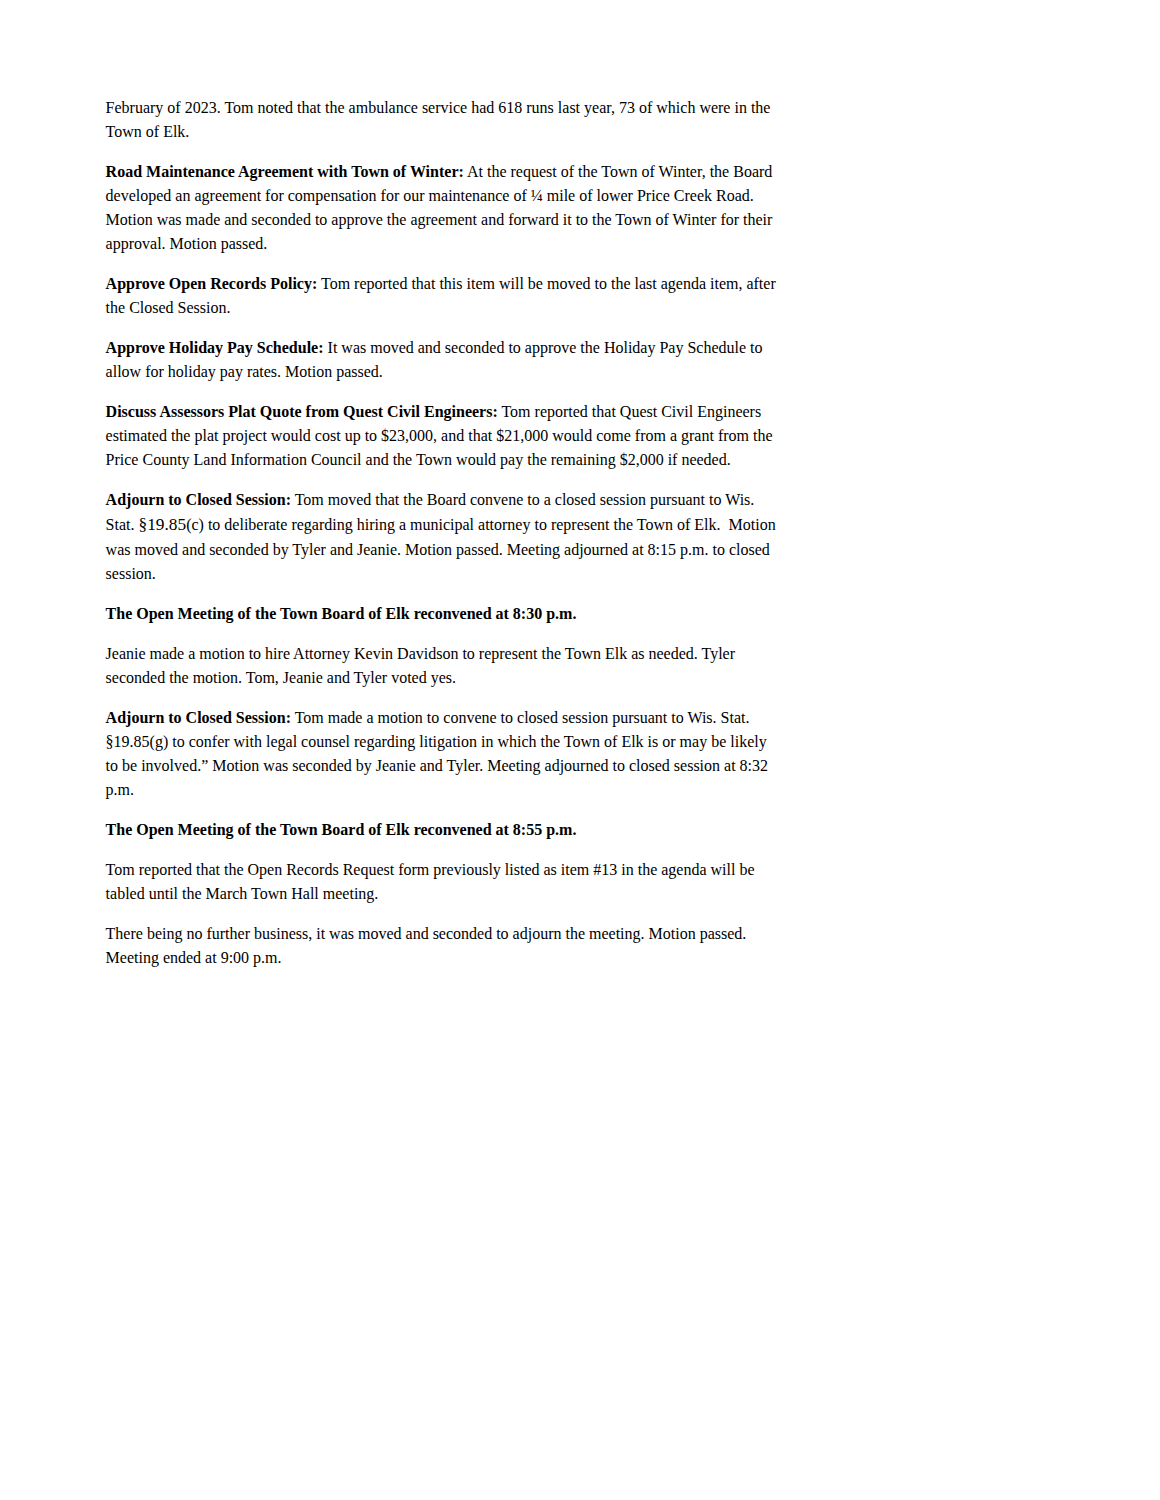February of 2023. Tom noted that the ambulance service had 618 runs last year, 73 of which were in the Town of Elk.
Road Maintenance Agreement with Town of Winter: At the request of the Town of Winter, the Board developed an agreement for compensation for our maintenance of ¼ mile of lower Price Creek Road. Motion was made and seconded to approve the agreement and forward it to the Town of Winter for their approval. Motion passed.
Approve Open Records Policy: Tom reported that this item will be moved to the last agenda item, after the Closed Session.
Approve Holiday Pay Schedule: It was moved and seconded to approve the Holiday Pay Schedule to allow for holiday pay rates. Motion passed.
Discuss Assessors Plat Quote from Quest Civil Engineers: Tom reported that Quest Civil Engineers estimated the plat project would cost up to $23,000, and that $21,000 would come from a grant from the Price County Land Information Council and the Town would pay the remaining $2,000 if needed.
Adjourn to Closed Session: Tom moved that the Board convene to a closed session pursuant to Wis. Stat. §19.85(c) to deliberate regarding hiring a municipal attorney to represent the Town of Elk. Motion was moved and seconded by Tyler and Jeanie. Motion passed. Meeting adjourned at 8:15 p.m. to closed session.
The Open Meeting of the Town Board of Elk reconvened at 8:30 p.m.
Jeanie made a motion to hire Attorney Kevin Davidson to represent the Town Elk as needed. Tyler seconded the motion. Tom, Jeanie and Tyler voted yes.
Adjourn to Closed Session: Tom made a motion to convene to closed session pursuant to Wis. Stat. §19.85(g) to confer with legal counsel regarding litigation in which the Town of Elk is or may be likely to be involved.” Motion was seconded by Jeanie and Tyler. Meeting adjourned to closed session at 8:32 p.m.
The Open Meeting of the Town Board of Elk reconvened at 8:55 p.m.
Tom reported that the Open Records Request form previously listed as item #13 in the agenda will be tabled until the March Town Hall meeting.
There being no further business, it was moved and seconded to adjourn the meeting. Motion passed. Meeting ended at 9:00 p.m.